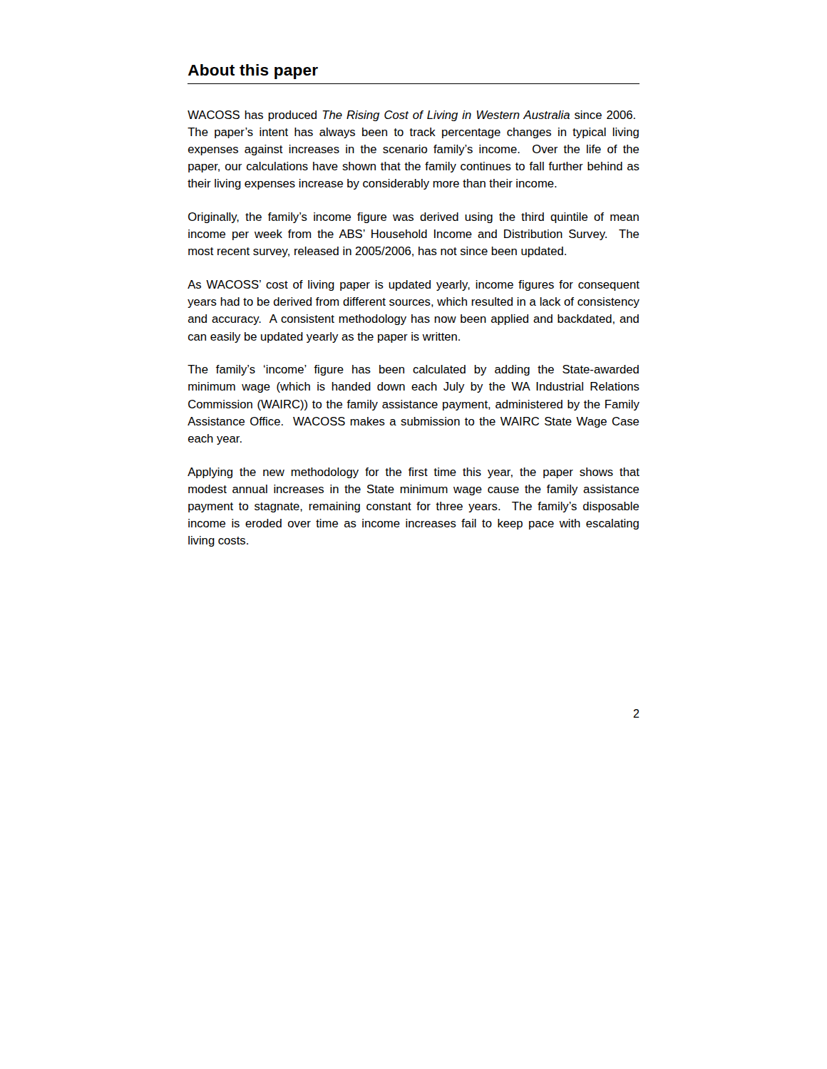About this paper
WACOSS has produced The Rising Cost of Living in Western Australia since 2006. The paper’s intent has always been to track percentage changes in typical living expenses against increases in the scenario family’s income. Over the life of the paper, our calculations have shown that the family continues to fall further behind as their living expenses increase by considerably more than their income.
Originally, the family’s income figure was derived using the third quintile of mean income per week from the ABS’ Household Income and Distribution Survey. The most recent survey, released in 2005/2006, has not since been updated.
As WACOSS’ cost of living paper is updated yearly, income figures for consequent years had to be derived from different sources, which resulted in a lack of consistency and accuracy. A consistent methodology has now been applied and backdated, and can easily be updated yearly as the paper is written.
The family’s ‘income’ figure has been calculated by adding the State-awarded minimum wage (which is handed down each July by the WA Industrial Relations Commission (WAIRC)) to the family assistance payment, administered by the Family Assistance Office. WACOSS makes a submission to the WAIRC State Wage Case each year.
Applying the new methodology for the first time this year, the paper shows that modest annual increases in the State minimum wage cause the family assistance payment to stagnate, remaining constant for three years. The family’s disposable income is eroded over time as income increases fail to keep pace with escalating living costs.
2